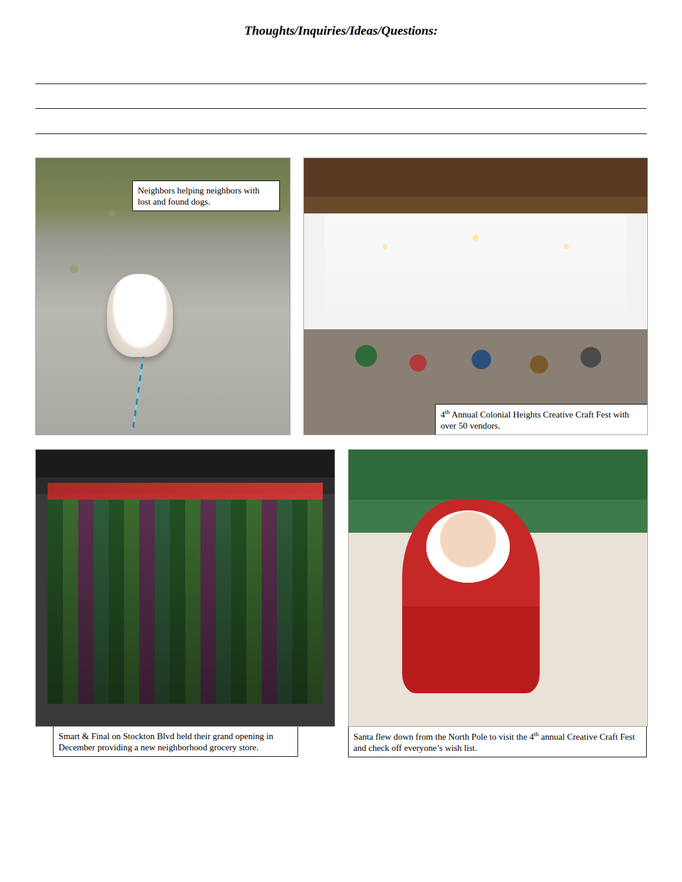Thoughts/Inquiries/Ideas/Questions:
Neighbors helping neighbors with lost and found dogs.
4th Annual Colonial Heights Creative Craft Fest with over 50 vendors.
Smart & Final on Stockton Blvd held their grand opening in December providing a new neighborhood grocery store.
Santa flew down from the North Pole to visit the 4th annual Creative Craft Fest and check off everyone’s wish list.